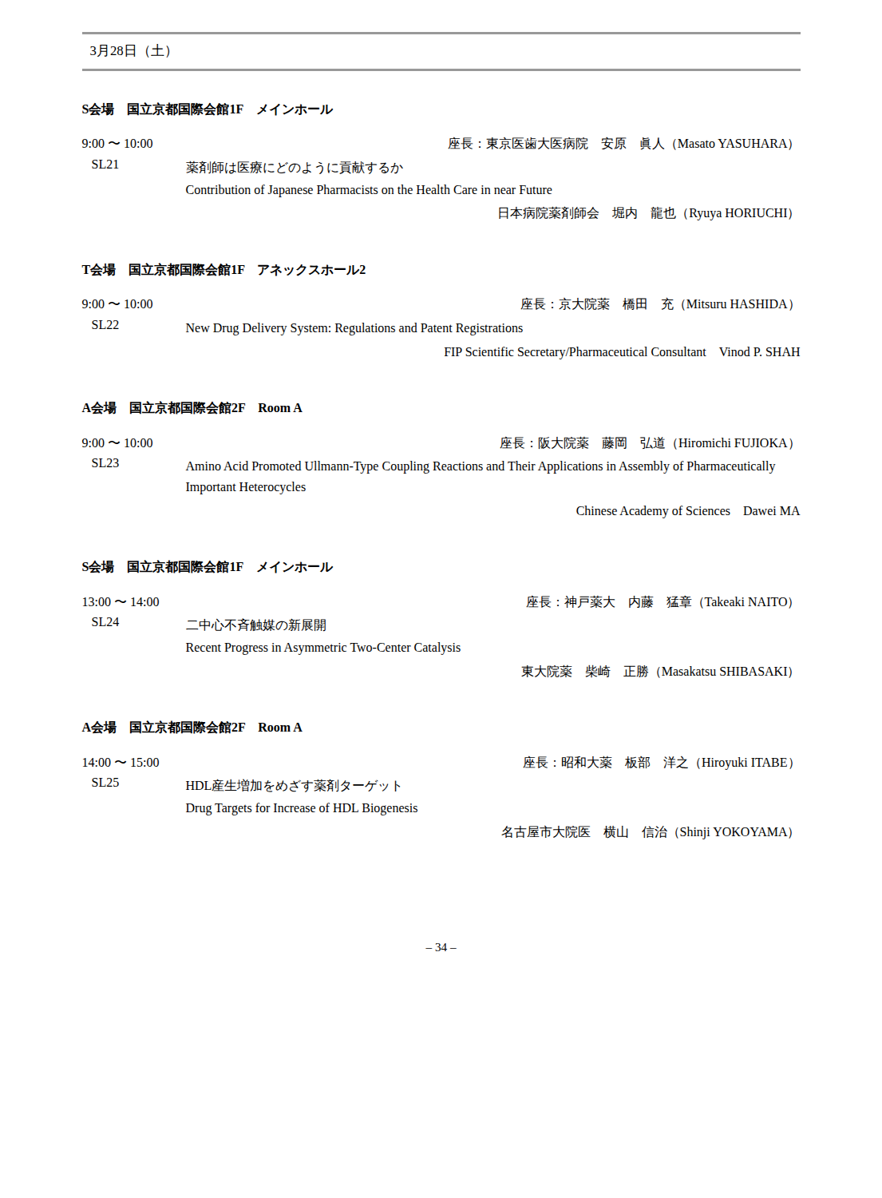3月28日（土）
S会場　国立京都国際会館1F　メインホール
| 9:00 〜 10:00 SL21 | 座長：東京医歯大医病院 安原 眞人（Masato YASUHARA） 薬剤師は医療にどのように貢献するか Contribution of Japanese Pharmacists on the Health Care in near Future 日本病院薬剤師会 堀内 龍也（Ryuya HORIUCHI） |
T会場　国立京都国際会館1F　アネックスホール2
| 9:00 〜 10:00 SL22 | 座長：京大院薬 橋田 充（Mitsuru HASHIDA） New Drug Delivery System: Regulations and Patent Registrations FIP Scientific Secretary/Pharmaceutical Consultant Vinod P. SHAH |
A会場　国立京都国際会館2F　Room A
| 9:00 〜 10:00 SL23 | 座長：阪大院薬 藤岡 弘道（Hiromichi FUJIOKA） Amino Acid Promoted Ullmann-Type Coupling Reactions and Their Applications in Assembly of Pharmaceutically Important Heterocycles Chinese Academy of Sciences Dawei MA |
S会場　国立京都国際会館1F　メインホール
| 13:00 〜 14:00 SL24 | 座長：神戸薬大 内藤 猛章（Takeaki NAITO） 二中心不斉触媒の新展開 Recent Progress in Asymmetric Two-Center Catalysis 東大院薬 柴崎 正勝（Masakatsu SHIBASAKI） |
A会場　国立京都国際会館2F　Room A
| 14:00 〜 15:00 SL25 | 座長：昭和大薬 板部 洋之（Hiroyuki ITABE） HDL産生増加をめざす薬剤ターゲット Drug Targets for Increase of HDL Biogenesis 名古屋市大院医 横山 信治（Shinji YOKOYAMA） |
– 34 –